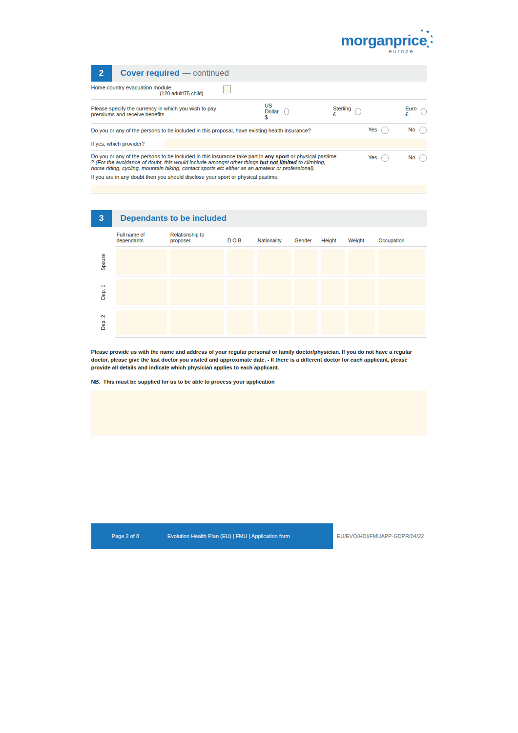★★★★★
morgan price
europe
2
Cover required — continued
Home country evacuation module (120 adult/75 child)
Please specify the currency in which you wish to pay premiums and receive benefits
US Dollar $
Sterling £
Euro €
Do you or any of the persons to be included in this proposal, have existing health insurance?
Yes No
If yes, which provider?
Do you or any of the persons to be included in this insurance take part in any sport or physical pastime ? (For the avoidance of doubt, this would include amongst other things but not limited to climbing, horse riding, cycling, mountain biking, contact sports etc either as an amateur or professional).
If you are in any doubt then you should disclose your sport or physical pastime.
Yes No
3
Dependants to be included
| | Full name of dependants | Relationship to proposer | D.O.B | Nationality | Gender | Height | Weight | Occupation |
| --- | --- | --- | --- | --- | --- | --- | --- | --- |
| Spouse | | | | | | | | |
| Dep. 1 | | | | | | | | |
| Dep. 2 | | | | | | | | |
Please provide us with the name and address of your regular personal or family doctor/physician. If you do not have a regular doctor, please give the last doctor you visited and approximate date. - If there is a different doctor for each applicant, please provide all details and indicate which physician applies to each applicant.
NB. This must be supplied for us to be able to process your application
Page 2 of 8 Evolution Health Plan (EU) | FMU | Application form
EU/EVO/HDI/FMUAPP-GDPR/04/22